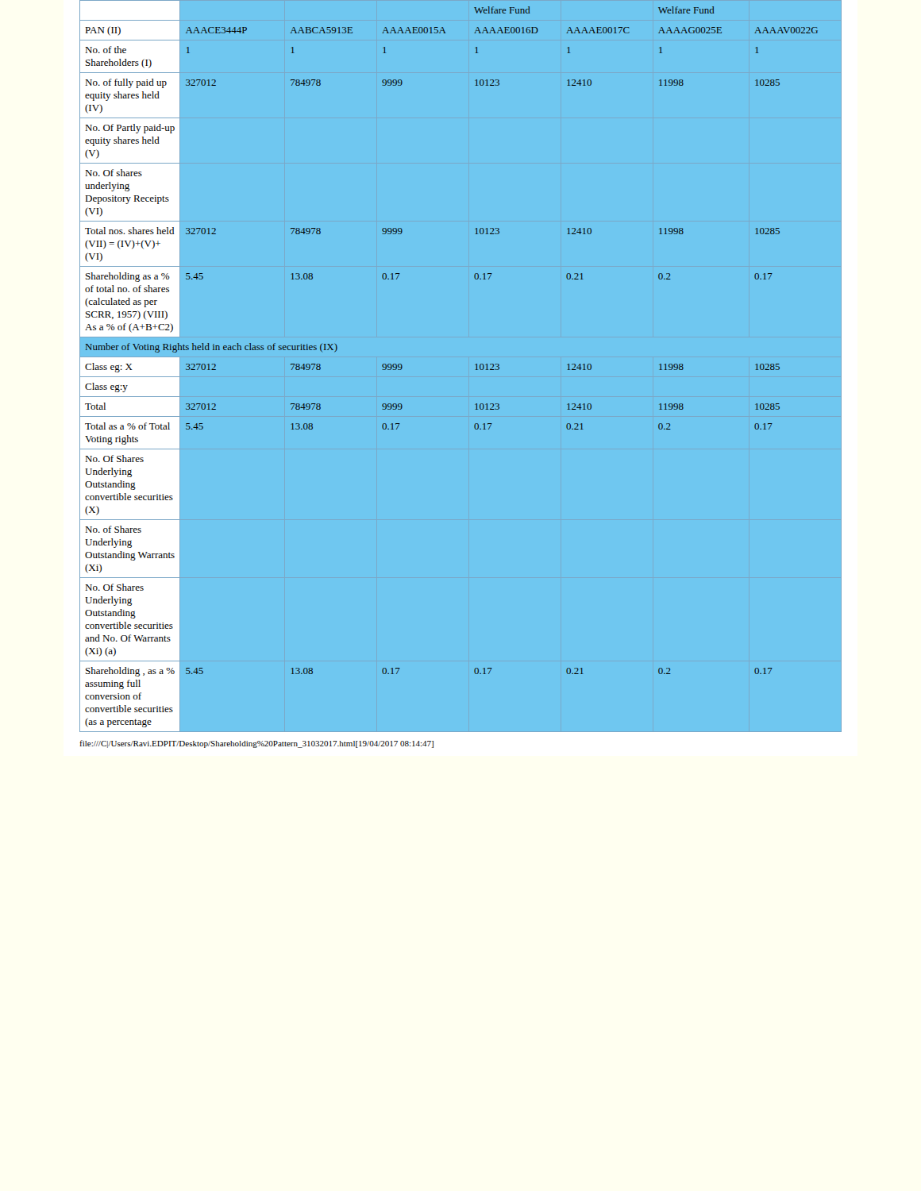| | | | | Welfare Fund | | Welfare Fund | |
| PAN (II) | AAACE3444P | AABCA5913E | AAAAE0015A | AAAAE0016D | AAAAE0017C | AAAAG0025E | AAAAV0022G |
| No. of the Shareholders (I) | 1 | 1 | 1 | 1 | 1 | 1 | 1 |
| No. of fully paid up equity shares held (IV) | 327012 | 784978 | 9999 | 10123 | 12410 | 11998 | 10285 |
| No. Of Partly paid-up equity shares held (V) | | | | | | | |
| No. Of shares underlying Depository Receipts (VI) | | | | | | | |
| Total nos. shares held (VII) = (IV)+(V)+(VI) | 327012 | 784978 | 9999 | 10123 | 12410 | 11998 | 10285 |
| Shareholding as a % of total no. of shares (calculated as per SCRR, 1957) (VIII) As a % of (A+B+C2) | 5.45 | 13.08 | 0.17 | 0.17 | 0.21 | 0.2 | 0.17 |
| Number of Voting Rights held in each class of securities (IX) |
| Class eg: X | 327012 | 784978 | 9999 | 10123 | 12410 | 11998 | 10285 |
| Class eg:y | | | | | | | |
| Total | 327012 | 784978 | 9999 | 10123 | 12410 | 11998 | 10285 |
| Total as a % of Total Voting rights | 5.45 | 13.08 | 0.17 | 0.17 | 0.21 | 0.2 | 0.17 |
| No. Of Shares Underlying Outstanding convertible securities (X) | | | | | | | |
| No. of Shares Underlying Outstanding Warrants (Xi) | | | | | | | |
| No. Of Shares Underlying Outstanding convertible securities and No. Of Warrants (Xi) (a) | | | | | | | |
| Shareholding , as a % assuming full conversion of convertible securities (as a percentage | 5.45 | 13.08 | 0.17 | 0.17 | 0.21 | 0.2 | 0.17 |
file:///C|/Users/Ravi.EDPIT/Desktop/Shareholding%20Pattern_31032017.html[19/04/2017 08:14:47]